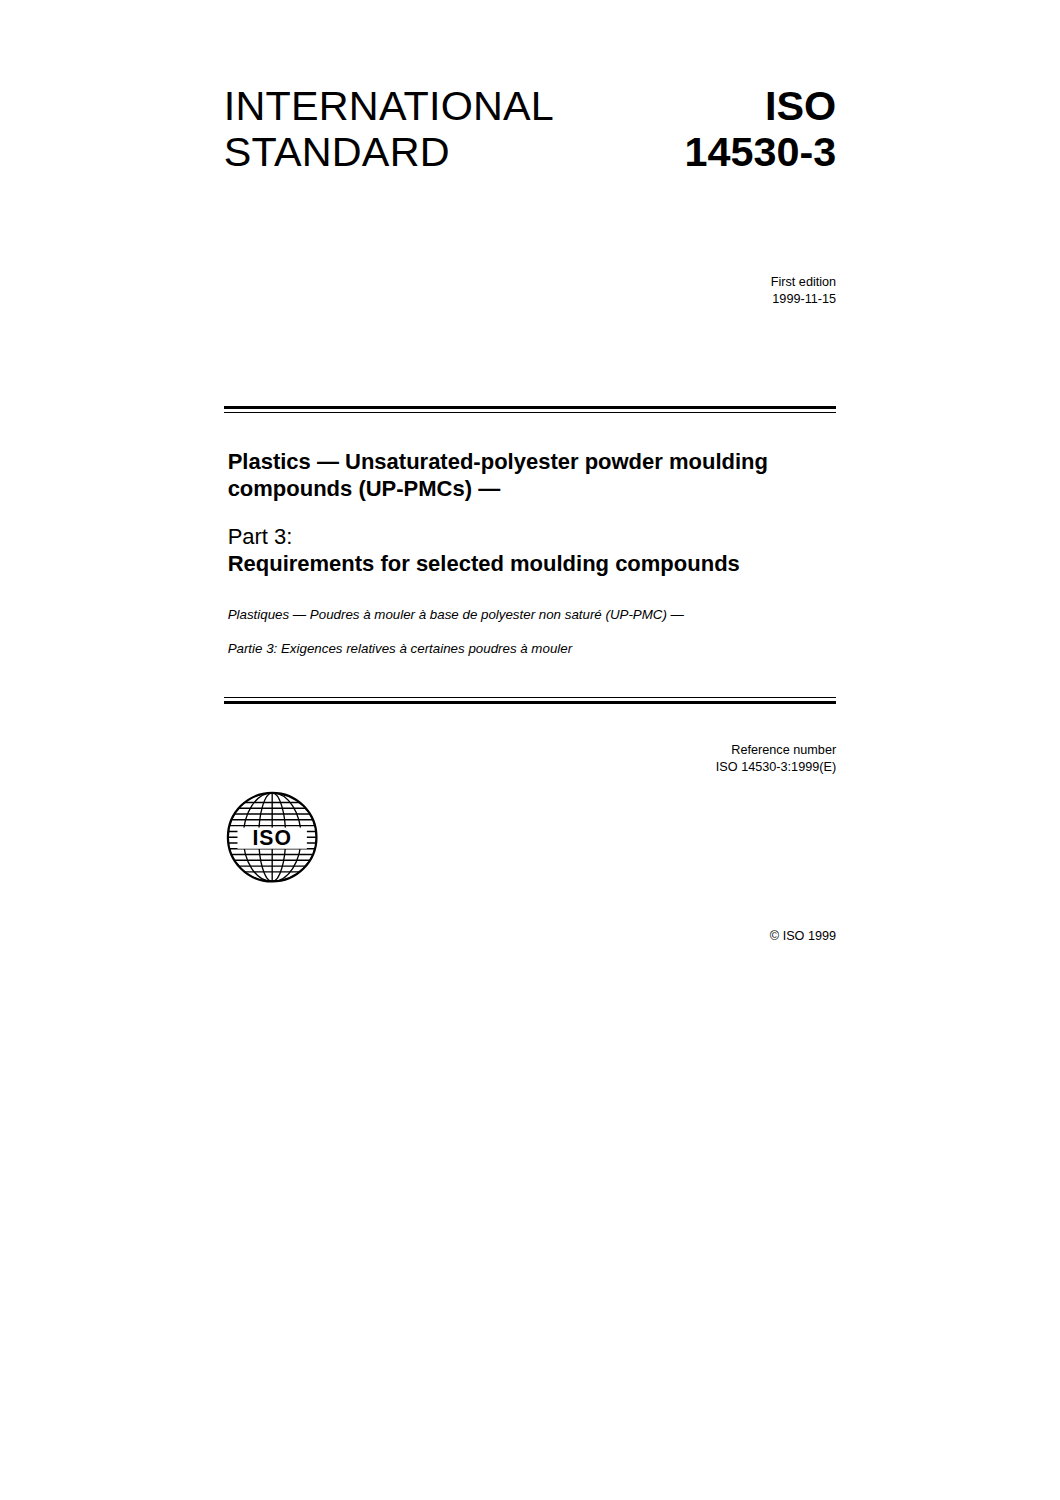INTERNATIONAL
STANDARD
ISO
14530-3
First edition
1999-11-15
Plastics — Unsaturated-polyester powder moulding compounds (UP-PMCs) —
Part 3: Requirements for selected moulding compounds
Plastiques — Poudres à mouler à base de polyester non saturé (UP-PMC) —
Partie 3: Exigences relatives à certaines poudres à mouler
Reference number
ISO 14530-3:1999(E)
ISO
© ISO 1999